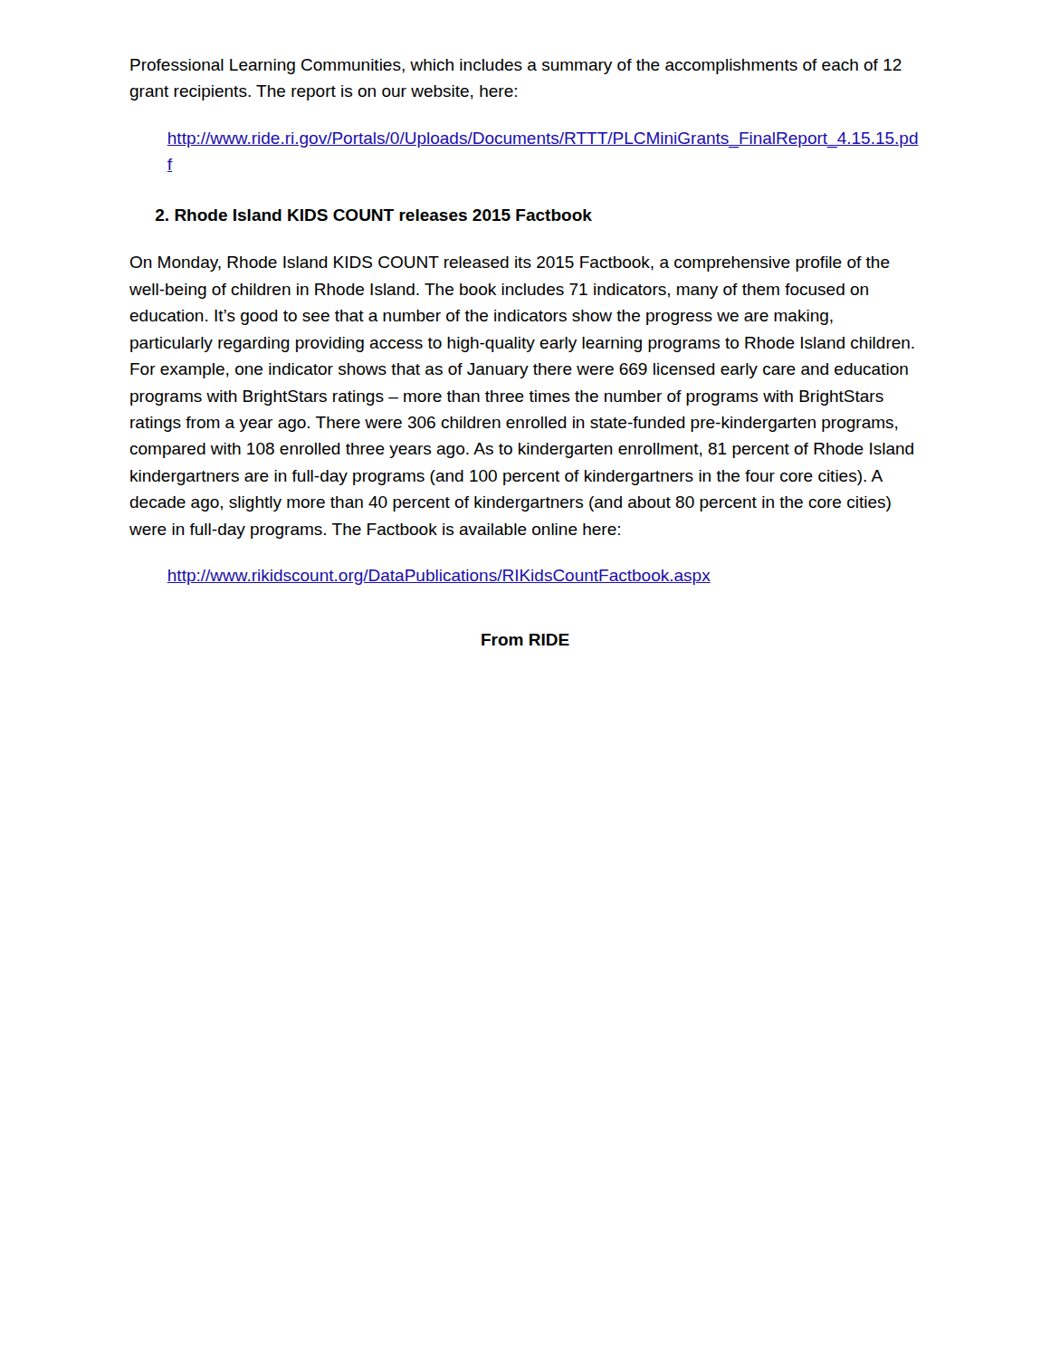Professional Learning Communities, which includes a summary of the accomplishments of each of 12 grant recipients. The report is on our website, here:
http://www.ride.ri.gov/Portals/0/Uploads/Documents/RTTT/PLCMiniGrants_FinalReport_4.15.15.pdf
Rhode Island KIDS COUNT releases 2015 Factbook
On Monday, Rhode Island KIDS COUNT released its 2015 Factbook, a comprehensive profile of the well-being of children in Rhode Island. The book includes 71 indicators, many of them focused on education. It’s good to see that a number of the indicators show the progress we are making, particularly regarding providing access to high-quality early learning programs to Rhode Island children. For example, one indicator shows that as of January there were 669 licensed early care and education programs with BrightStars ratings – more than three times the number of programs with BrightStars ratings from a year ago. There were 306 children enrolled in state-funded pre-kindergarten programs, compared with 108 enrolled three years ago. As to kindergarten enrollment, 81 percent of Rhode Island kindergartners are in full-day programs (and 100 percent of kindergartners in the four core cities). A decade ago, slightly more than 40 percent of kindergartners (and about 80 percent in the core cities) were in full-day programs. The Factbook is available online here:
http://www.rikidscount.org/DataPublications/RIKidsCountFactbook.aspx
From RIDE